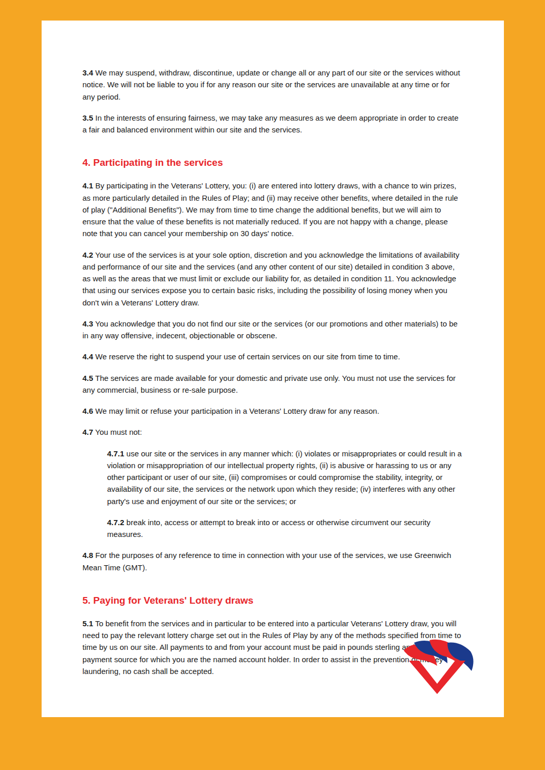3.4 We may suspend, withdraw, discontinue, update or change all or any part of our site or the services without notice. We will not be liable to you if for any reason our site or the services are unavailable at any time or for any period.
3.5 In the interests of ensuring fairness, we may take any measures as we deem appropriate in order to create a fair and balanced environment within our site and the services.
4. Participating in the services
4.1 By participating in the Veterans' Lottery, you: (i) are entered into lottery draws, with a chance to win prizes, as more particularly detailed in the Rules of Play; and (ii) may receive other benefits, where detailed in the rule of play ("Additional Benefits"). We may from time to time change the additional benefits, but we will aim to ensure that the value of these benefits is not materially reduced. If you are not happy with a change, please note that you can cancel your membership on 30 days' notice.
4.2 Your use of the services is at your sole option, discretion and you acknowledge the limitations of availability and performance of our site and the services (and any other content of our site) detailed in condition 3 above, as well as the areas that we must limit or exclude our liability for, as detailed in condition 11. You acknowledge that using our services expose you to certain basic risks, including the possibility of losing money when you don't win a Veterans' Lottery draw.
4.3 You acknowledge that you do not find our site or the services (or our promotions and other materials) to be in any way offensive, indecent, objectionable or obscene.
4.4 We reserve the right to suspend your use of certain services on our site from time to time.
4.5 The services are made available for your domestic and private use only. You must not use the services for any commercial, business or re-sale purpose.
4.6 We may limit or refuse your participation in a Veterans' Lottery draw for any reason.
4.7 You must not:
4.7.1 use our site or the services in any manner which: (i) violates or misappropriates or could result in a violation or misappropriation of our intellectual property rights, (ii) is abusive or harassing to us or any other participant or user of our site, (iii) compromises or could compromise the stability, integrity, or availability of our site, the services or the network upon which they reside; (iv) interferes with any other party's use and enjoyment of our site or the services; or
4.7.2 break into, access or attempt to break into or access or otherwise circumvent our security measures.
4.8 For the purposes of any reference to time in connection with your use of the services, we use Greenwich Mean Time (GMT).
5. Paying for Veterans' Lottery draws
5.1 To benefit from the services and in particular to be entered into a particular Veterans' Lottery draw, you will need to pay the relevant lottery charge set out in the Rules of Play by any of the methods specified from time to time by us on our site. All payments to and from your account must be paid in pounds sterling and made from a payment source for which you are the named account holder. In order to assist in the prevention of money laundering, no cash shall be accepted.